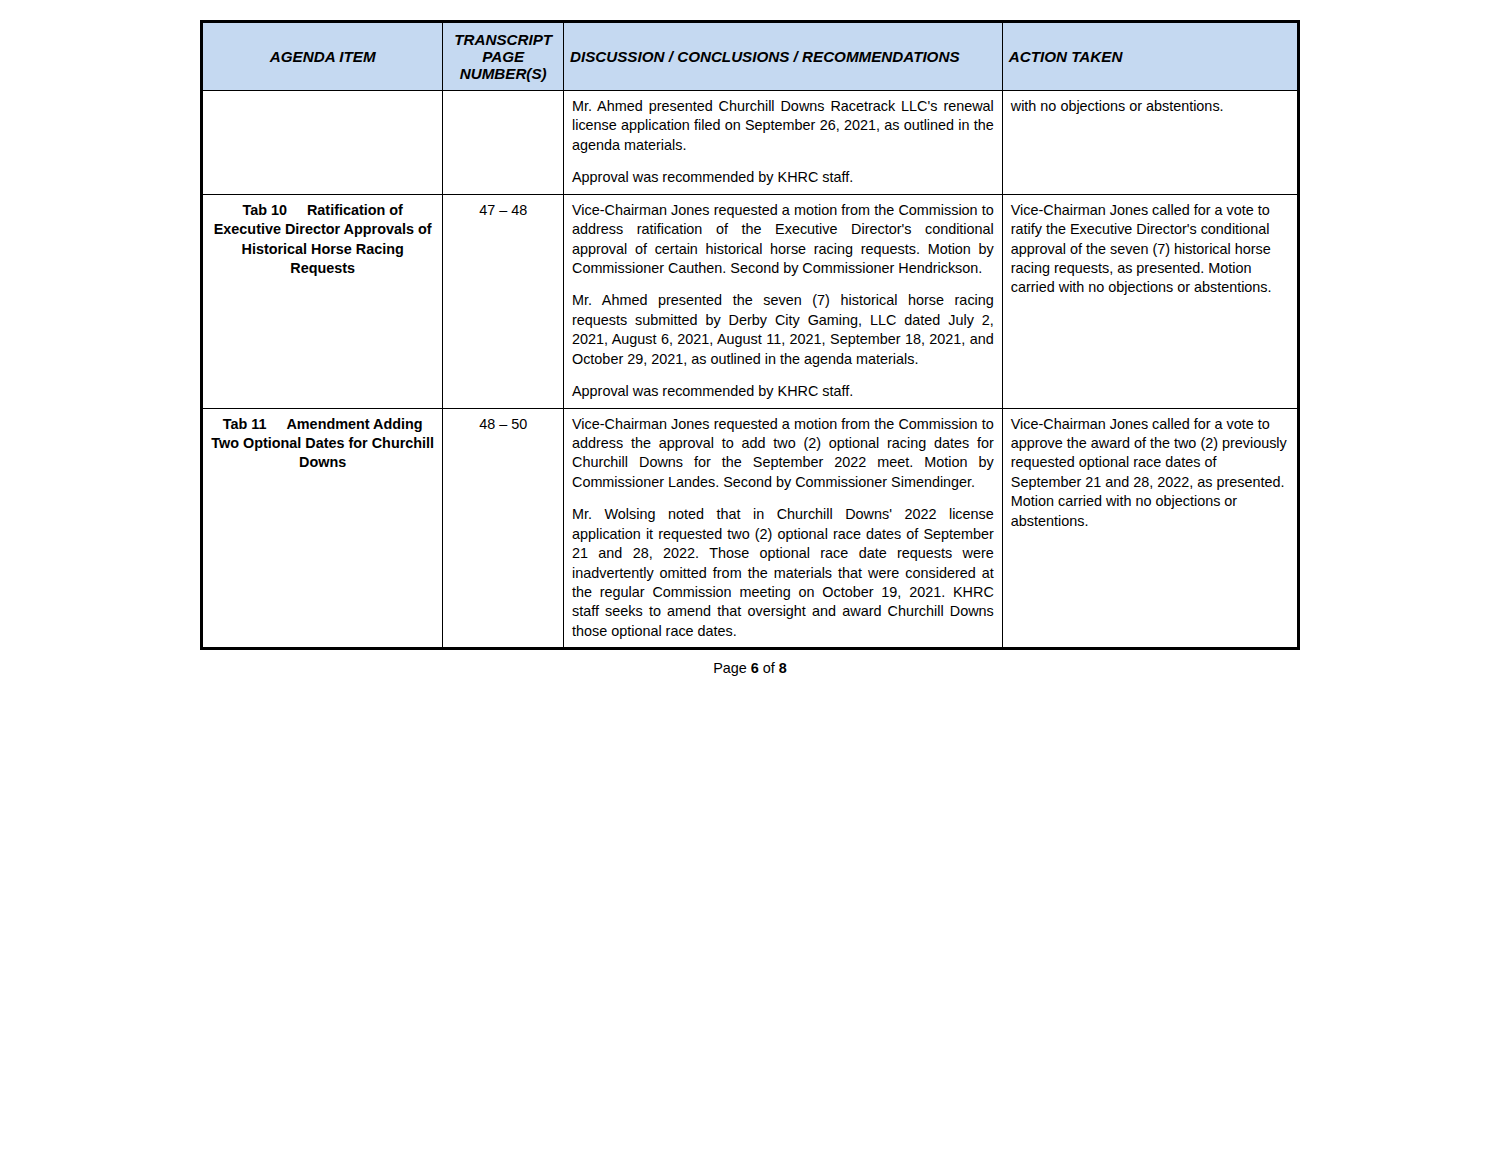| AGENDA ITEM | TRANSCRIPT PAGE NUMBER(S) | DISCUSSION / CONCLUSIONS / RECOMMENDATIONS | ACTION TAKEN |
| --- | --- | --- | --- |
| | | Mr. Ahmed presented Churchill Downs Racetrack LLC's renewal license application filed on September 26, 2021, as outlined in the agenda materials. Approval was recommended by KHRC staff. | with no objections or abstentions. |
| Tab 10 Ratification of Executive Director Approvals of Historical Horse Racing Requests | 47 – 48 | Vice-Chairman Jones requested a motion from the Commission to address ratification of the Executive Director's conditional approval of certain historical horse racing requests. Motion by Commissioner Cauthen. Second by Commissioner Hendrickson. Mr. Ahmed presented the seven (7) historical horse racing requests submitted by Derby City Gaming, LLC dated July 2, 2021, August 6, 2021, August 11, 2021, September 18, 2021, and October 29, 2021, as outlined in the agenda materials. Approval was recommended by KHRC staff. | Vice-Chairman Jones called for a vote to ratify the Executive Director's conditional approval of the seven (7) historical horse racing requests, as presented. Motion carried with no objections or abstentions. |
| Tab 11 Amendment Adding Two Optional Dates for Churchill Downs | 48 – 50 | Vice-Chairman Jones requested a motion from the Commission to address the approval to add two (2) optional racing dates for Churchill Downs for the September 2022 meet. Motion by Commissioner Landes. Second by Commissioner Simendinger. Mr. Wolsing noted that in Churchill Downs' 2022 license application it requested two (2) optional race dates of September 21 and 28, 2022. Those optional race date requests were inadvertently omitted from the materials that were considered at the regular Commission meeting on October 19, 2021. KHRC staff seeks to amend that oversight and award Churchill Downs those optional race dates. | Vice-Chairman Jones called for a vote to approve the award of the two (2) previously requested optional race dates of September 21 and 28, 2022, as presented. Motion carried with no objections or abstentions. |
Page 6 of 8